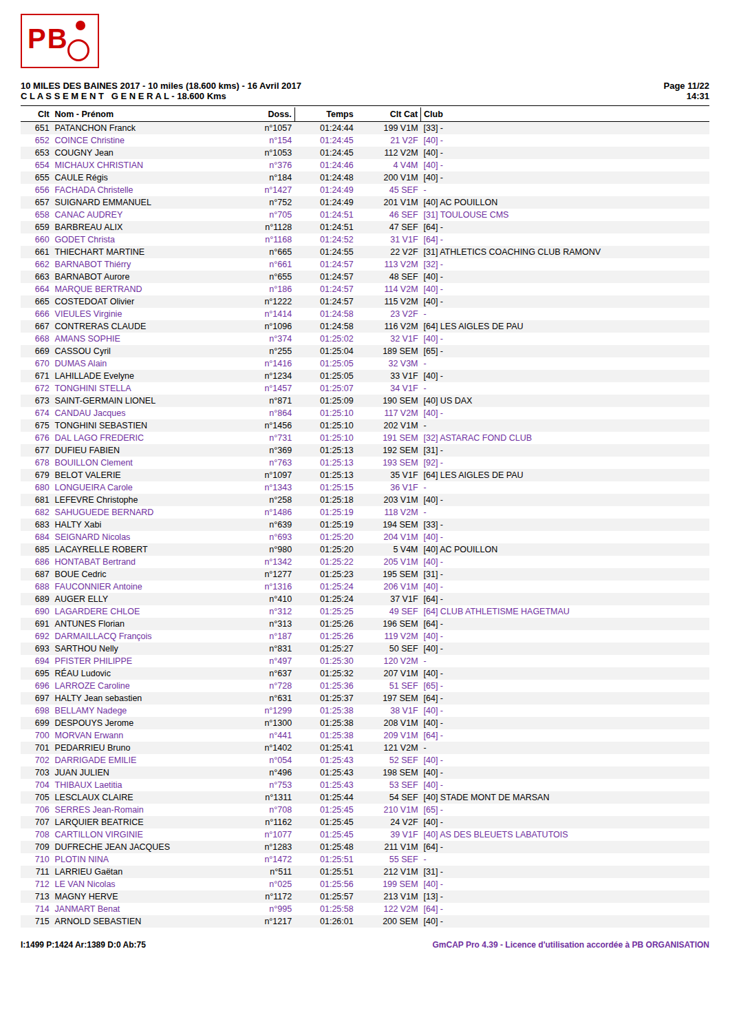PB
10 MILES DES BAINES 2017 - 10 miles (18.600 kms) - 16 Avril 2017
Page 11/22
C L A S S E M E N T G E N E R A L - 18.600 Kms
14:31
| Clt | Nom - Prénom | Doss. | Temps | Clt Cat | Club |
| --- | --- | --- | --- | --- | --- |
| 651 | PATANCHON Franck | n°1057 | 01:24:44 | 199 V1M | [33] - |
| 652 | COINCE Christine | n°154 | 01:24:45 | 21 V2F | [40] - |
| 653 | COUGNY Jean | n°1053 | 01:24:45 | 112 V2M | [40] - |
| 654 | MICHAUX CHRISTIAN | n°376 | 01:24:46 | 4 V4M | [40] - |
| 655 | CAULE Régis | n°184 | 01:24:48 | 200 V1M | [40] - |
| 656 | FACHADA Christelle | n°1427 | 01:24:49 | 45 SEF | - |
| 657 | SUIGNARD EMMANUEL | n°752 | 01:24:49 | 201 V1M | [40] AC POUILLON |
| 658 | CANAC AUDREY | n°705 | 01:24:51 | 46 SEF | [31] TOULOUSE CMS |
| 659 | BARBREAU ALIX | n°1128 | 01:24:51 | 47 SEF | [64] - |
| 660 | GODET Christa | n°1168 | 01:24:52 | 31 V1F | [64] - |
| 661 | THIECHART MARTINE | n°665 | 01:24:55 | 22 V2F | [31] ATHLETICS COACHING CLUB RAMONV |
| 662 | BARNABOT Thiérry | n°661 | 01:24:57 | 113 V2M | [32] - |
| 663 | BARNABOT Aurore | n°655 | 01:24:57 | 48 SEF | [40] - |
| 664 | MARQUE BERTRAND | n°186 | 01:24:57 | 114 V2M | [40] - |
| 665 | COSTEDOAT Olivier | n°1222 | 01:24:57 | 115 V2M | [40] - |
| 666 | VIEULES Virginie | n°1414 | 01:24:58 | 23 V2F | - |
| 667 | CONTRERAS CLAUDE | n°1096 | 01:24:58 | 116 V2M | [64] LES AIGLES DE PAU |
| 668 | AMANS SOPHIE | n°374 | 01:25:02 | 32 V1F | [40] - |
| 669 | CASSOU Cyril | n°255 | 01:25:04 | 189 SEM | [65] - |
| 670 | DUMAS Alain | n°1416 | 01:25:05 | 32 V3M | - |
| 671 | LAHILLADE Evelyne | n°1234 | 01:25:05 | 33 V1F | [40] - |
| 672 | TONGHINI STELLA | n°1457 | 01:25:07 | 34 V1F | - |
| 673 | SAINT-GERMAIN LIONEL | n°871 | 01:25:09 | 190 SEM | [40] US DAX |
| 674 | CANDAU Jacques | n°864 | 01:25:10 | 117 V2M | [40] - |
| 675 | TONGHINI SEBASTIEN | n°1456 | 01:25:10 | 202 V1M | - |
| 676 | DAL LAGO FREDERIC | n°731 | 01:25:10 | 191 SEM | [32] ASTARAC FOND CLUB |
| 677 | DUFIEU FABIEN | n°369 | 01:25:13 | 192 SEM | [31] - |
| 678 | BOUILLON Clement | n°763 | 01:25:13 | 193 SEM | [92] - |
| 679 | BELOT VALERIE | n°1097 | 01:25:13 | 35 V1F | [64] LES AIGLES DE PAU |
| 680 | LONGUEIRA Carole | n°1343 | 01:25:15 | 36 V1F | - |
| 681 | LEFEVRE Christophe | n°258 | 01:25:18 | 203 V1M | [40] - |
| 682 | SAHUGUEDE BERNARD | n°1486 | 01:25:19 | 118 V2M | - |
| 683 | HALTY Xabi | n°639 | 01:25:19 | 194 SEM | [33] - |
| 684 | SEIGNARD Nicolas | n°693 | 01:25:20 | 204 V1M | [40] - |
| 685 | LACAYRELLE ROBERT | n°980 | 01:25:20 | 5 V4M | [40] AC POUILLON |
| 686 | HONTABAT Bertrand | n°1342 | 01:25:22 | 205 V1M | [40] - |
| 687 | BOUE Cedric | n°1277 | 01:25:23 | 195 SEM | [31] - |
| 688 | FAUCONNIER Antoine | n°1316 | 01:25:24 | 206 V1M | [40] - |
| 689 | AUGER ELLY | n°410 | 01:25:24 | 37 V1F | [64] - |
| 690 | LAGARDERE CHLOE | n°312 | 01:25:25 | 49 SEF | [64] CLUB ATHLETISME HAGETMAU |
| 691 | ANTUNES Florian | n°313 | 01:25:26 | 196 SEM | [64] - |
| 692 | DARMAILLACQ François | n°187 | 01:25:26 | 119 V2M | [40] - |
| 693 | SARTHOU Nelly | n°831 | 01:25:27 | 50 SEF | [40] - |
| 694 | PFISTER PHILIPPE | n°497 | 01:25:30 | 120 V2M | - |
| 695 | RÉAU Ludovic | n°637 | 01:25:32 | 207 V1M | [40] - |
| 696 | LARROZE Caroline | n°728 | 01:25:36 | 51 SEF | [65] - |
| 697 | HALTY Jean sebastien | n°631 | 01:25:37 | 197 SEM | [64] - |
| 698 | BELLAMY Nadege | n°1299 | 01:25:38 | 38 V1F | [40] - |
| 699 | DESPOUYS Jerome | n°1300 | 01:25:38 | 208 V1M | [40] - |
| 700 | MORVAN Erwann | n°441 | 01:25:38 | 209 V1M | [64] - |
| 701 | PEDARRIEU Bruno | n°1402 | 01:25:41 | 121 V2M | - |
| 702 | DARRIGADE EMILIE | n°054 | 01:25:43 | 52 SEF | [40] - |
| 703 | JUAN JULIEN | n°496 | 01:25:43 | 198 SEM | [40] - |
| 704 | THIBAUX Laetitia | n°753 | 01:25:43 | 53 SEF | [40] - |
| 705 | LESCLAUX CLAIRE | n°1311 | 01:25:44 | 54 SEF | [40] STADE MONT DE MARSAN |
| 706 | SERRES Jean-Romain | n°708 | 01:25:45 | 210 V1M | [65] - |
| 707 | LARQUIER BEATRICE | n°1162 | 01:25:45 | 24 V2F | [40] - |
| 708 | CARTILLON VIRGINIE | n°1077 | 01:25:45 | 39 V1F | [40] AS DES BLEUETS LABATUTOIS |
| 709 | DUFRECHE JEAN JACQUES | n°1283 | 01:25:48 | 211 V1M | [64] - |
| 710 | PLOTIN NINA | n°1472 | 01:25:51 | 55 SEF | - |
| 711 | LARRIEU Gaëtan | n°511 | 01:25:51 | 212 V1M | [31] - |
| 712 | LE VAN Nicolas | n°025 | 01:25:56 | 199 SEM | [40] - |
| 713 | MAGNY HERVE | n°1172 | 01:25:57 | 213 V1M | [13] - |
| 714 | JANMART Benat | n°995 | 01:25:58 | 122 V2M | [64] - |
| 715 | ARNOLD SEBASTIEN | n°1217 | 01:26:01 | 200 SEM | [40] - |
I:1499 P:1424 Ar:1389 D:0 Ab:75
GmCAP Pro 4.39 - Licence d'utilisation accordée à PB ORGANISATION